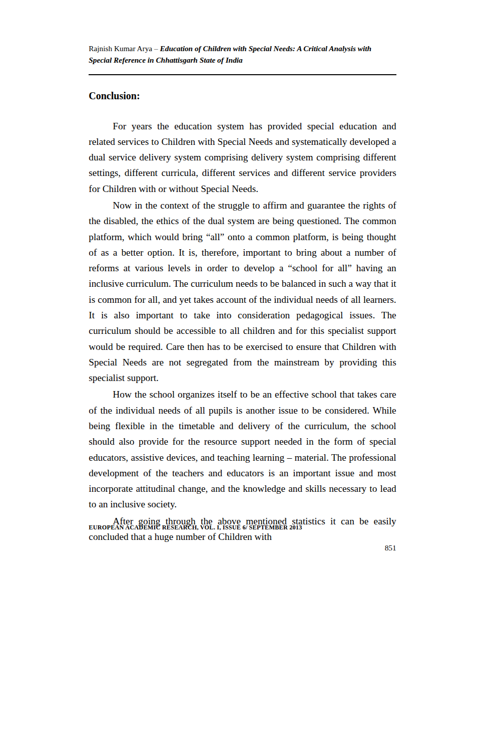Rajnish Kumar Arya – Education of Children with Special Needs: A Critical Analysis with Special Reference in Chhattisgarh State of India
Conclusion:
For years the education system has provided special education and related services to Children with Special Needs and systematically developed a dual service delivery system comprising delivery system comprising different settings, different curricula, different services and different service providers for Children with or without Special Needs.
Now in the context of the struggle to affirm and guarantee the rights of the disabled, the ethics of the dual system are being questioned. The common platform, which would bring “all” onto a common platform, is being thought of as a better option. It is, therefore, important to bring about a number of reforms at various levels in order to develop a “school for all” having an inclusive curriculum. The curriculum needs to be balanced in such a way that it is common for all, and yet takes account of the individual needs of all learners. It is also important to take into consideration pedagogical issues. The curriculum should be accessible to all children and for this specialist support would be required. Care then has to be exercised to ensure that Children with Special Needs are not segregated from the mainstream by providing this specialist support.
How the school organizes itself to be an effective school that takes care of the individual needs of all pupils is another issue to be considered. While being flexible in the timetable and delivery of the curriculum, the school should also provide for the resource support needed in the form of special educators, assistive devices, and teaching learning – material. The professional development of the teachers and educators is an important issue and most incorporate attitudinal change, and the knowledge and skills necessary to lead to an inclusive society.
After going through the above mentioned statistics it can be easily concluded that a huge number of Children with
EUROPEAN ACADEMIC RESEARCH, VOL. I, ISSUE 6/ SEPTEMBER 2013
851